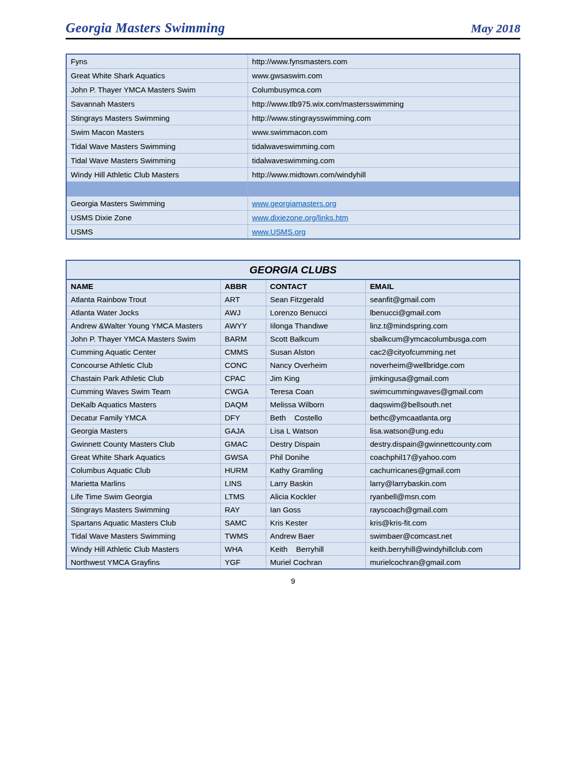Georgia Masters Swimming
May 2018
| Fyns | http://www.fynsmasters.com |
| Great White Shark Aquatics | www.gwsaswim.com |
| John P. Thayer YMCA Masters Swim | Columbusymca.com |
| Savannah Masters | http://www.tlb975.wix.com/mastersswimming |
| Stingrays Masters Swimming | http://www.stingraysswimming.com |
| Swim Macon Masters | www.swimmacon.com |
| Tidal Wave Masters Swimming | tidalwaveswimming.com |
| Tidal Wave Masters Swimming | tidalwaveswimming.com |
| Windy Hill Athletic Club Masters | http://www.midtown.com/windyhill |
| Georgia Masters Swimming | www.georgiamasters.org |
| USMS Dixie Zone | www.dixiezone.org/links.htm |
| USMS | www.USMS.org |
GEORGIA CLUBS
| NAME | ABBR | CONTACT | EMAIL |
| --- | --- | --- | --- |
| Atlanta Rainbow Trout | ART | Sean Fitzgerald | seanfit@gmail.com |
| Atlanta Water Jocks | AWJ | Lorenzo Benucci | lbenucci@gmail.com |
| Andrew &Walter Young YMCA Masters | AWYY | Iilonga Thandiwe | linz.t@mindspring.com |
| John P. Thayer YMCA Masters Swim | BARM | Scott Balkcum | sbalkcum@ymcacolumbusga.com |
| Cumming Aquatic Center | CMMS | Susan Alston | cac2@cityofcumming.net |
| Concourse Athletic Club | CONC | Nancy Overheim | noverheim@wellbridge.com |
| Chastain Park Athletic Club | CPAC | Jim King | jimkingusa@gmail.com |
| Cumming Waves Swim Team | CWGA | Teresa Coan | swimcummingwaves@gmail.com |
| DeKalb Aquatics Masters | DAQM | Melissa Wilborn | daqswim@bellsouth.net |
| Decatur Family YMCA | DFY | Beth Costello | bethc@ymcaatlanta.org |
| Georgia Masters | GAJA | Lisa L Watson | lisa.watson@ung.edu |
| Gwinnett County Masters Club | GMAC | Destry Dispain | destry.dispain@gwinnettcounty.com |
| Great White Shark Aquatics | GWSA | Phil Donihe | coachphil17@yahoo.com |
| Columbus Aquatic Club | HURM | Kathy Gramling | cachurricanes@gmail.com |
| Marietta Marlins | LINS | Larry Baskin | larry@larrybaskin.com |
| Life Time Swim Georgia | LTMS | Alicia Kockler | ryanbell@msn.com |
| Stingrays Masters Swimming | RAY | Ian Goss | rayscoach@gmail.com |
| Spartans Aquatic Masters Club | SAMC | Kris Kester | kris@kris-fit.com |
| Tidal Wave Masters Swimming | TWMS | Andrew Baer | swimbaer@comcast.net |
| Windy Hill Athletic Club Masters | WHA | Keith Berryhill | keith.berryhill@windyhillclub.com |
| Northwest YMCA Grayfins | YGF | Muriel Cochran | murielcochran@gmail.com |
9